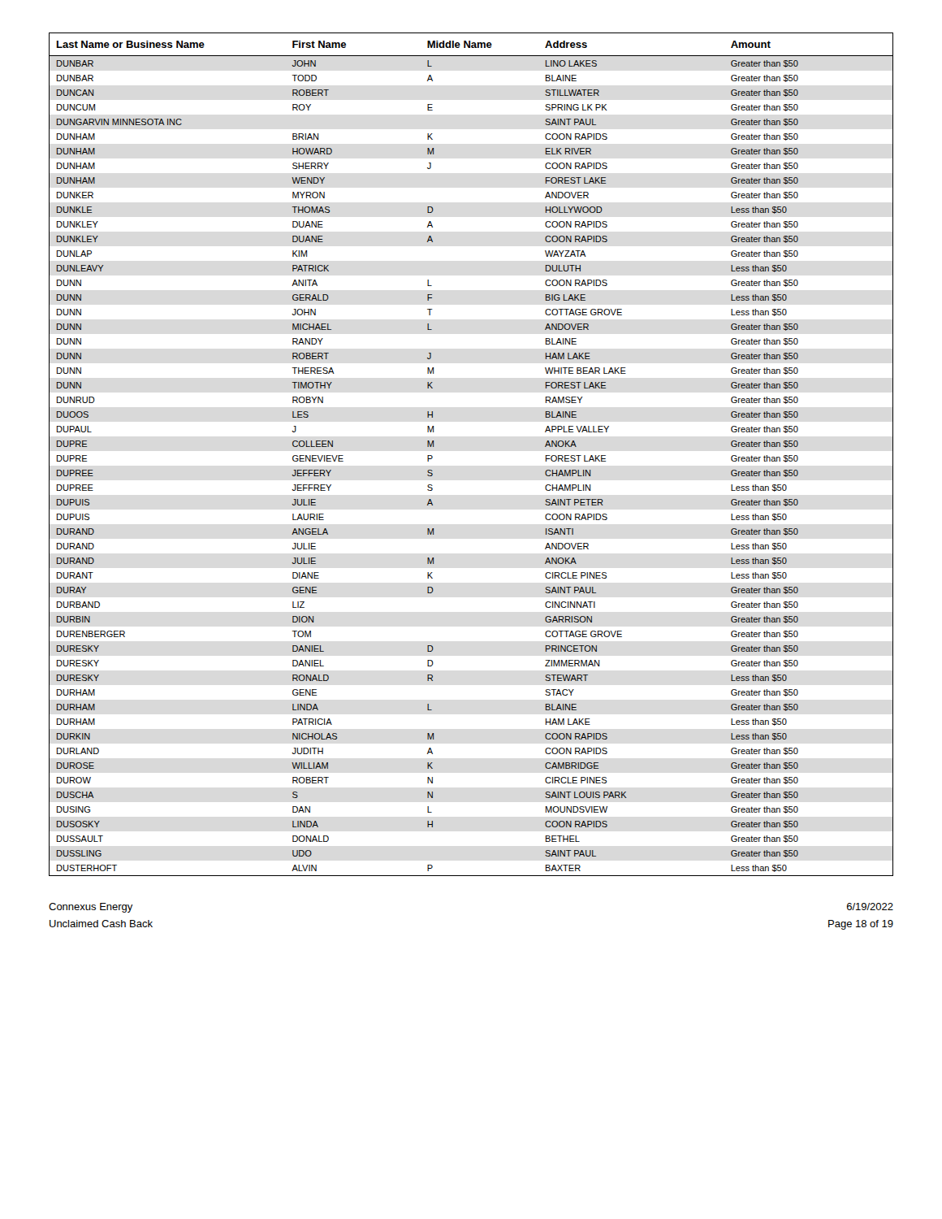| Last Name or Business Name | First Name | Middle Name | Address | Amount |
| --- | --- | --- | --- | --- |
| DUNBAR | JOHN | L | LINO LAKES | Greater than $50 |
| DUNBAR | TODD | A | BLAINE | Greater than $50 |
| DUNCAN | ROBERT | | STILLWATER | Greater than $50 |
| DUNCUM | ROY | E | SPRING LK PK | Greater than $50 |
| DUNGARVIN MINNESOTA INC | | | SAINT PAUL | Greater than $50 |
| DUNHAM | BRIAN | K | COON RAPIDS | Greater than $50 |
| DUNHAM | HOWARD | M | ELK RIVER | Greater than $50 |
| DUNHAM | SHERRY | J | COON RAPIDS | Greater than $50 |
| DUNHAM | WENDY | | FOREST LAKE | Greater than $50 |
| DUNKER | MYRON | | ANDOVER | Greater than $50 |
| DUNKLE | THOMAS | D | HOLLYWOOD | Less than $50 |
| DUNKLEY | DUANE | A | COON RAPIDS | Greater than $50 |
| DUNKLEY | DUANE | A | COON RAPIDS | Greater than $50 |
| DUNLAP | KIM | | WAYZATA | Greater than $50 |
| DUNLEAVY | PATRICK | | DULUTH | Less than $50 |
| DUNN | ANITA | L | COON RAPIDS | Greater than $50 |
| DUNN | GERALD | F | BIG LAKE | Less than $50 |
| DUNN | JOHN | T | COTTAGE GROVE | Less than $50 |
| DUNN | MICHAEL | L | ANDOVER | Greater than $50 |
| DUNN | RANDY | | BLAINE | Greater than $50 |
| DUNN | ROBERT | J | HAM LAKE | Greater than $50 |
| DUNN | THERESA | M | WHITE BEAR LAKE | Greater than $50 |
| DUNN | TIMOTHY | K | FOREST LAKE | Greater than $50 |
| DUNRUD | ROBYN | | RAMSEY | Greater than $50 |
| DUOOS | LES | H | BLAINE | Greater than $50 |
| DUPAUL | J | M | APPLE VALLEY | Greater than $50 |
| DUPRE | COLLEEN | M | ANOKA | Greater than $50 |
| DUPRE | GENEVIEVE | P | FOREST LAKE | Greater than $50 |
| DUPREE | JEFFERY | S | CHAMPLIN | Greater than $50 |
| DUPREE | JEFFREY | S | CHAMPLIN | Less than $50 |
| DUPUIS | JULIE | A | SAINT PETER | Greater than $50 |
| DUPUIS | LAURIE | | COON RAPIDS | Less than $50 |
| DURAND | ANGELA | M | ISANTI | Greater than $50 |
| DURAND | JULIE | | ANDOVER | Less than $50 |
| DURAND | JULIE | M | ANOKA | Less than $50 |
| DURANT | DIANE | K | CIRCLE PINES | Less than $50 |
| DURAY | GENE | D | SAINT PAUL | Greater than $50 |
| DURBAND | LIZ | | CINCINNATI | Greater than $50 |
| DURBIN | DION | | GARRISON | Greater than $50 |
| DURENBERGER | TOM | | COTTAGE GROVE | Greater than $50 |
| DURESKY | DANIEL | D | PRINCETON | Greater than $50 |
| DURESKY | DANIEL | D | ZIMMERMAN | Greater than $50 |
| DURESKY | RONALD | R | STEWART | Less than $50 |
| DURHAM | GENE | | STACY | Greater than $50 |
| DURHAM | LINDA | L | BLAINE | Greater than $50 |
| DURHAM | PATRICIA | | HAM LAKE | Less than $50 |
| DURKIN | NICHOLAS | M | COON RAPIDS | Less than $50 |
| DURLAND | JUDITH | A | COON RAPIDS | Greater than $50 |
| DUROSE | WILLIAM | K | CAMBRIDGE | Greater than $50 |
| DUROW | ROBERT | N | CIRCLE PINES | Greater than $50 |
| DUSCHA | S | N | SAINT LOUIS PARK | Greater than $50 |
| DUSING | DAN | L | MOUNDSVIEW | Greater than $50 |
| DUSOSKY | LINDA | H | COON RAPIDS | Greater than $50 |
| DUSSAULT | DONALD | | BETHEL | Greater than $50 |
| DUSSLING | UDO | | SAINT PAUL | Greater than $50 |
| DUSTERHOFT | ALVIN | P | BAXTER | Less than $50 |
Connexus Energy
Unclaimed Cash Back
6/19/2022
Page 18 of 19